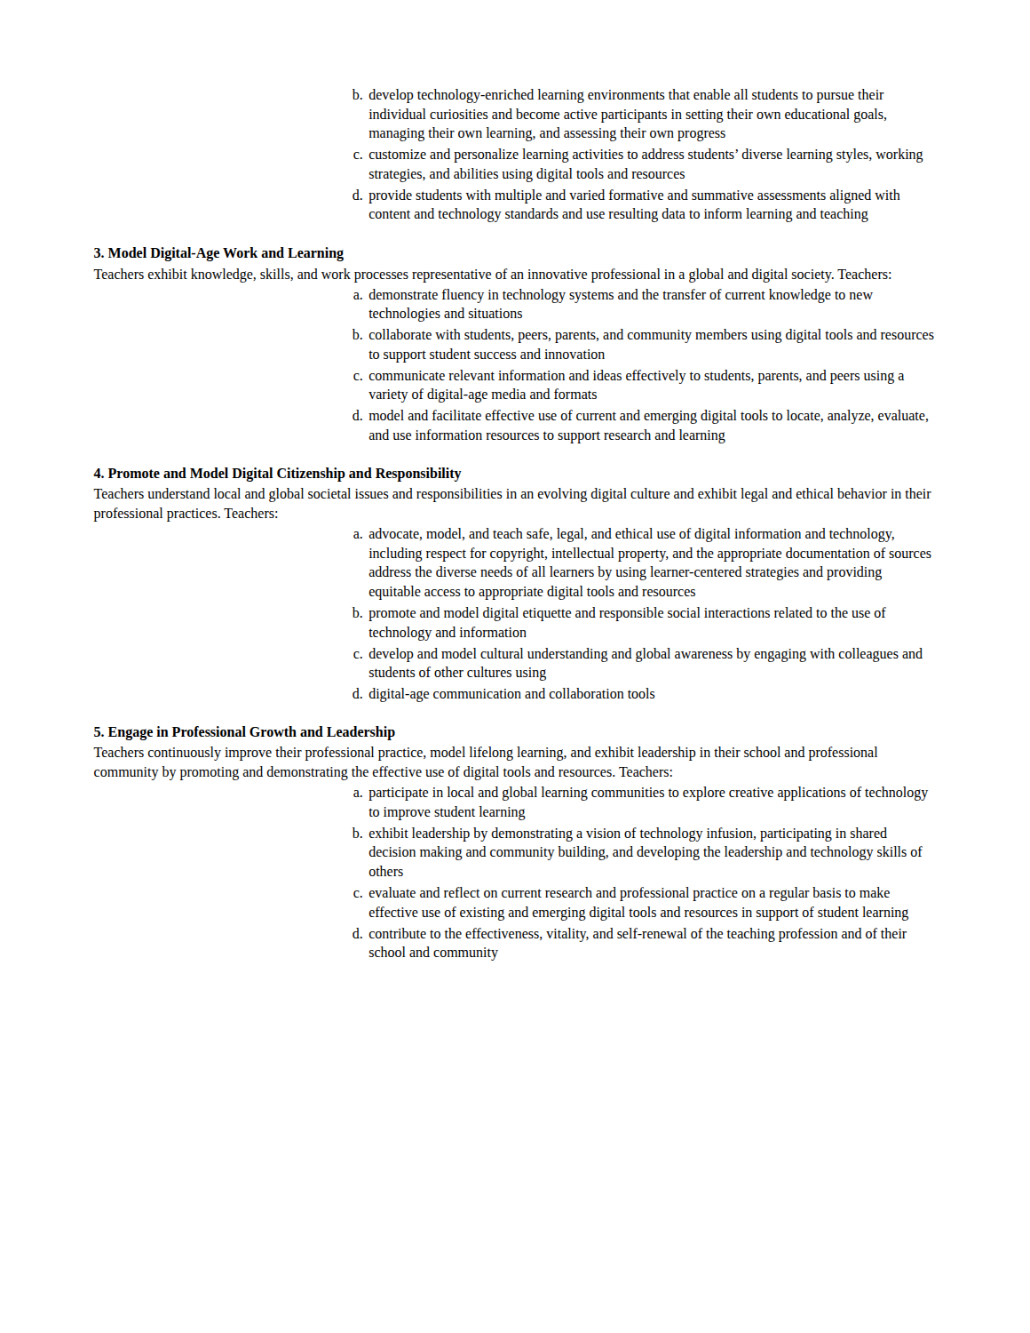develop technology-enriched learning environments that enable all students to pursue their individual curiosities and become active participants in setting their own educational goals, managing their own learning, and assessing their own progress
customize and personalize learning activities to address students’ diverse learning styles, working strategies, and abilities using digital tools and resources
provide students with multiple and varied formative and summative assessments aligned with content and technology standards and use resulting data to inform learning and teaching
3. Model Digital-Age Work and Learning
Teachers exhibit knowledge, skills, and work processes representative of an innovative professional in a global and digital society. Teachers:
demonstrate fluency in technology systems and the transfer of current knowledge to new technologies and situations
collaborate with students, peers, parents, and community members using digital tools and resources to support student success and innovation
communicate relevant information and ideas effectively to students, parents, and peers using a variety of digital-age media and formats
model and facilitate effective use of current and emerging digital tools to locate, analyze, evaluate, and use information resources to support research and learning
4. Promote and Model Digital Citizenship and Responsibility
Teachers understand local and global societal issues and responsibilities in an evolving digital culture and exhibit legal and ethical behavior in their professional practices. Teachers:
advocate, model, and teach safe, legal, and ethical use of digital information and technology, including respect for copyright, intellectual property, and the appropriate documentation of sources address the diverse needs of all learners by using learner-centered strategies and providing equitable access to appropriate digital tools and resources
promote and model digital etiquette and responsible social interactions related to the use of technology and information
develop and model cultural understanding and global awareness by engaging with colleagues and students of other cultures using
digital-age communication and collaboration tools
5. Engage in Professional Growth and Leadership
Teachers continuously improve their professional practice, model lifelong learning, and exhibit leadership in their school and professional community by promoting and demonstrating the effective use of digital tools and resources. Teachers:
participate in local and global learning communities to explore creative applications of technology to improve student learning
exhibit leadership by demonstrating a vision of technology infusion, participating in shared decision making and community building, and developing the leadership and technology skills of others
evaluate and reflect on current research and professional practice on a regular basis to make effective use of existing and emerging digital tools and resources in support of student learning
contribute to the effectiveness, vitality, and self-renewal of the teaching profession and of their school and community